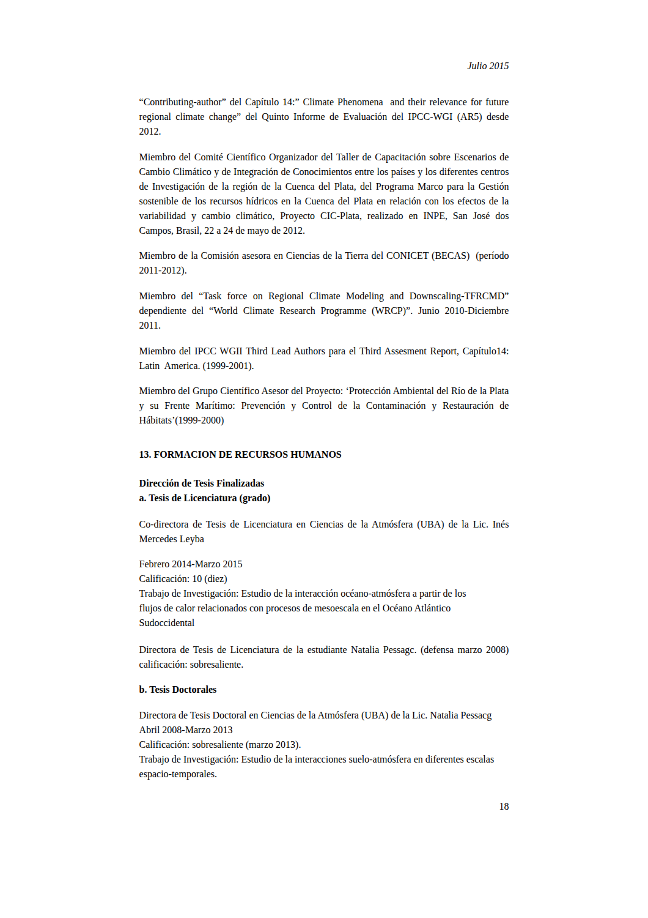Julio 2015
“Contributing-author” del Capítulo 14:” Climate Phenomena and their relevance for future regional climate change” del Quinto Informe de Evaluación del IPCC-WGI (AR5) desde 2012.
Miembro del Comité Científico Organizador del Taller de Capacitación sobre Escenarios de Cambio Climático y de Integración de Conocimientos entre los países y los diferentes centros de Investigación de la región de la Cuenca del Plata, del Programa Marco para la Gestión sostenible de los recursos hídricos en la Cuenca del Plata en relación con los efectos de la variabilidad y cambio climático, Proyecto CIC-Plata, realizado en INPE, San José dos Campos, Brasil, 22 a 24 de mayo de 2012.
Miembro de la Comisión asesora en Ciencias de la Tierra del CONICET (BECAS) (período 2011-2012).
Miembro del “Task force on Regional Climate Modeling and Downscaling-TFRCMD” dependiente del “World Climate Research Programme (WRCP)”. Junio 2010-Diciembre 2011.
Miembro del IPCC WGII Third Lead Authors para el Third Assesment Report, Capítulo14: Latin America. (1999-2001).
Miembro del Grupo Científico Asesor del Proyecto: ‘Protección Ambiental del Río de la Plata y su Frente Marítimo: Prevención y Control de la Contaminación y Restauración de Hábitats’(1999-2000)
13. FORMACION DE RECURSOS HUMANOS
Dirección de Tesis Finalizadas
a. Tesis de Licenciatura (grado)
Co-directora de Tesis de Licenciatura en Ciencias de la Atmósfera (UBA) de la Lic. Inés Mercedes Leyba
Febrero 2014-Marzo 2015
Calificación: 10 (diez)
Trabajo de Investigación: Estudio de la interacción océano-atmósfera a partir de los
flujos de calor relacionados con procesos de mesoescala en el Océano Atlántico
Sudoccidental
Directora de Tesis de Licenciatura de la estudiante Natalia Pessagc. (defensa marzo 2008) calificación: sobresaliente.
b. Tesis Doctorales
Directora de Tesis Doctoral en Ciencias de la Atmósfera (UBA) de la Lic. Natalia Pessacg
Abril 2008-Marzo 2013
Calificación: sobresaliente (marzo 2013).
Trabajo de Investigación: Estudio de la interacciones suelo-atmósfera en diferentes escalas
espacio-temporales.
18